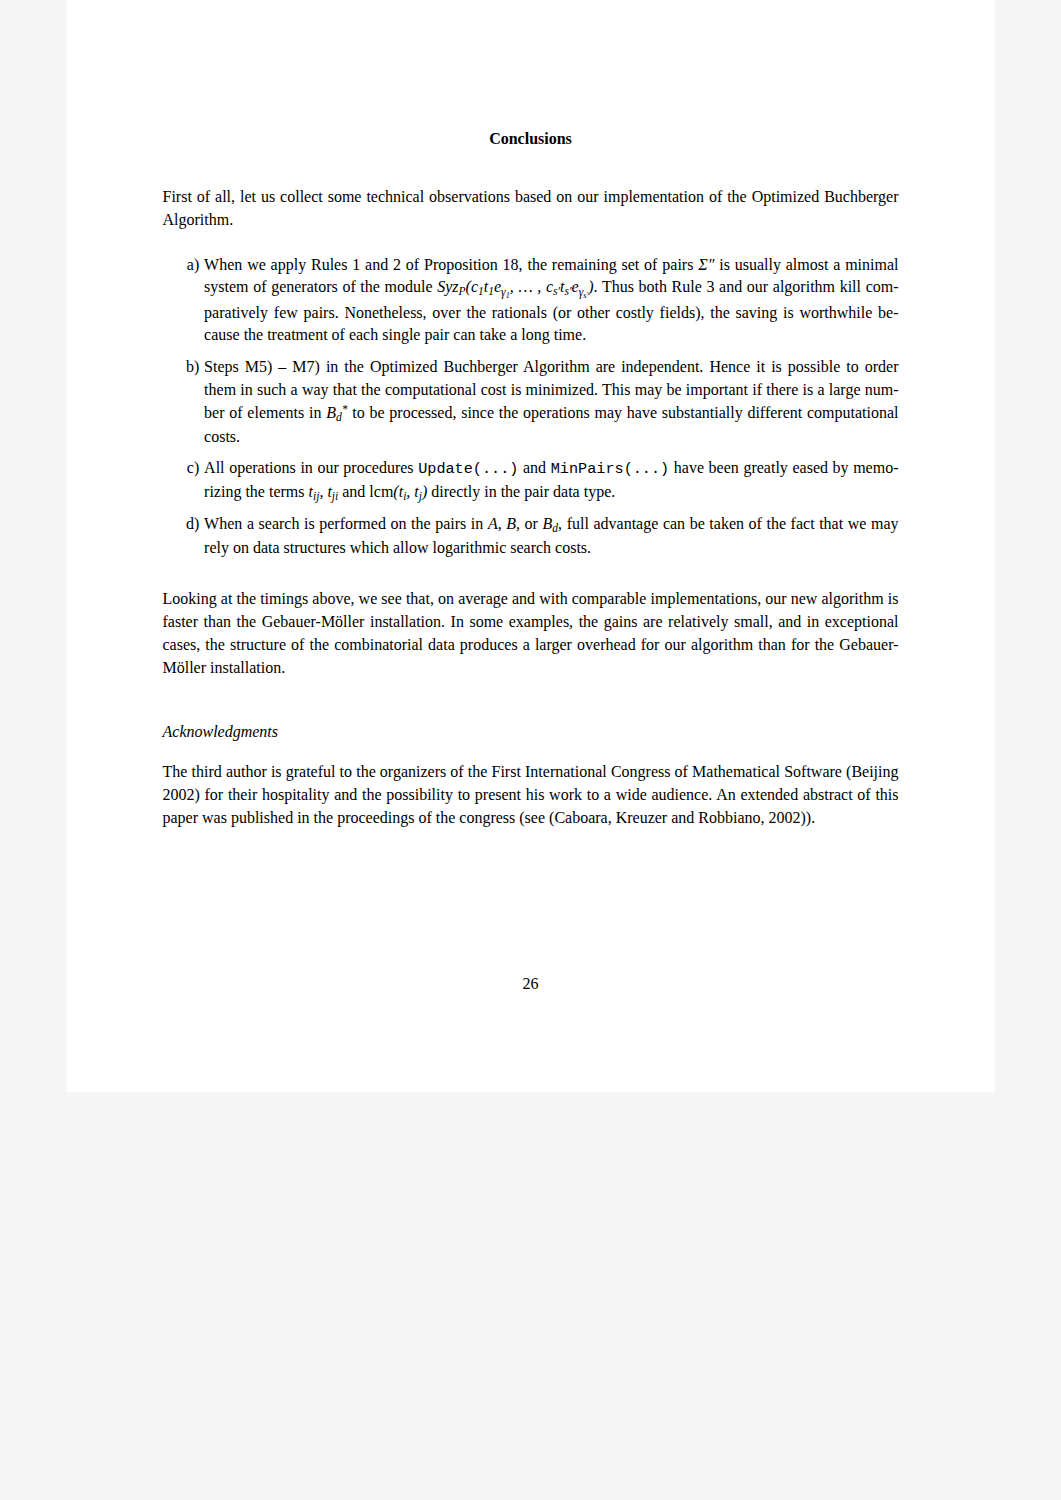Conclusions
First of all, let us collect some technical observations based on our implementation of the Optimized Buchberger Algorithm.
a) When we apply Rules 1 and 2 of Proposition 18, the remaining set of pairs Σ″ is usually almost a minimal system of generators of the module SyzP(c1t1eγ1, … , cs′ts′eγs′). Thus both Rule 3 and our algorithm kill comparatively few pairs. Nonetheless, over the rationals (or other costly fields), the saving is worthwhile because the treatment of each single pair can take a long time.
b) Steps M5) – M7) in the Optimized Buchberger Algorithm are independent. Hence it is possible to order them in such a way that the computational cost is minimized. This may be important if there is a large number of elements in Bd* to be processed, since the operations may have substantially different computational costs.
c) All operations in our procedures Update(...) and MinPairs(...) have been greatly eased by memorizing the terms tij, tji and lcm(ti, tj) directly in the pair data type.
d) When a search is performed on the pairs in A, B, or Bd, full advantage can be taken of the fact that we may rely on data structures which allow logarithmic search costs.
Looking at the timings above, we see that, on average and with comparable implementations, our new algorithm is faster than the Gebauer-Möller installation. In some examples, the gains are relatively small, and in exceptional cases, the structure of the combinatorial data produces a larger overhead for our algorithm than for the Gebauer-Möller installation.
Acknowledgments
The third author is grateful to the organizers of the First International Congress of Mathematical Software (Beijing 2002) for their hospitality and the possibility to present his work to a wide audience. An extended abstract of this paper was published in the proceedings of the congress (see (Caboara, Kreuzer and Robbiano, 2002)).
26